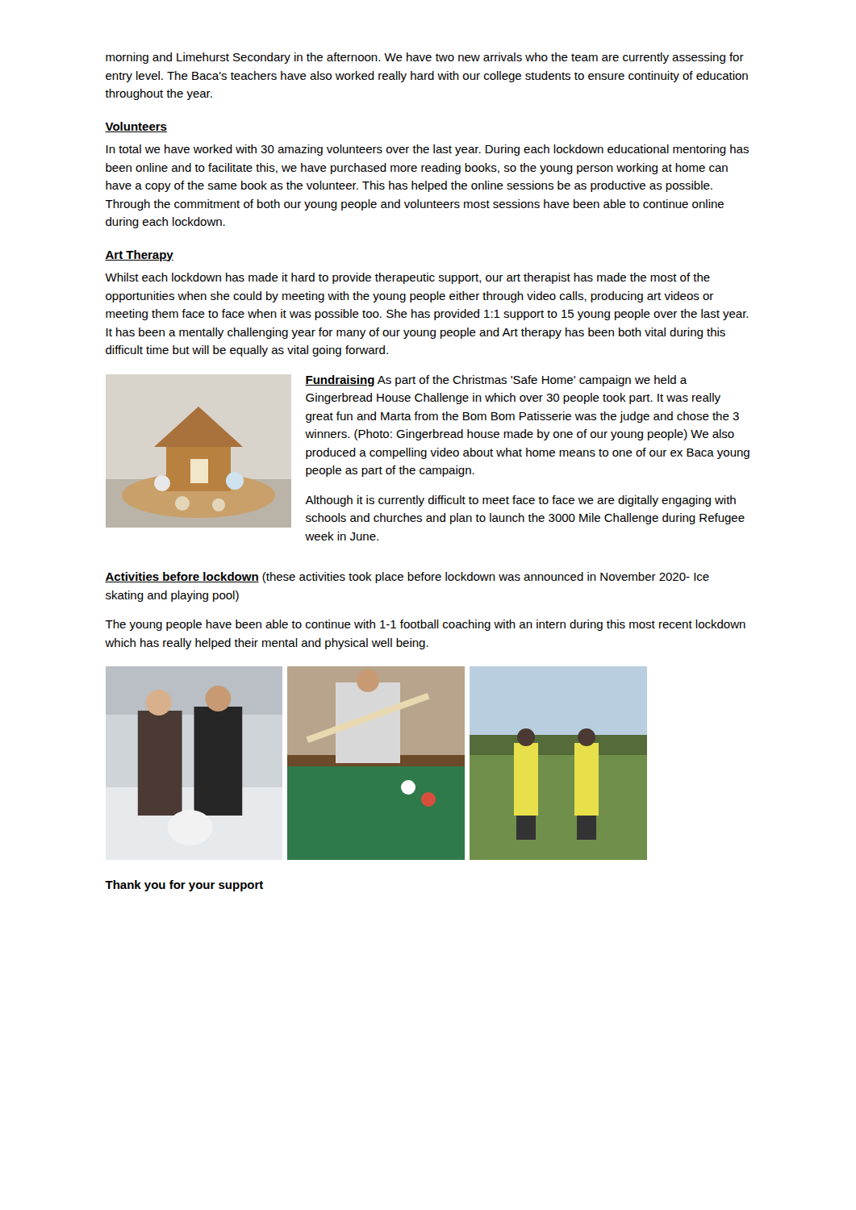morning and Limehurst Secondary in the afternoon. We have two new arrivals who the team are currently assessing for entry level. The Baca's teachers have also worked really hard with our college students to ensure continuity of education throughout the year.
Volunteers
In total we have worked with 30 amazing volunteers over the last year. During each lockdown educational mentoring has been online and to facilitate this, we have purchased more reading books, so the young person working at home can have a copy of the same book as the volunteer. This has helped the online sessions be as productive as possible. Through the commitment of both our young people and volunteers most sessions have been able to continue online during each lockdown.
Art Therapy
Whilst each lockdown has made it hard to provide therapeutic support, our art therapist has made the most of the opportunities when she could by meeting with the young people either through video calls, producing art videos or meeting them face to face when it was possible too. She has provided 1:1 support to 15 young people over the last year. It has been a mentally challenging year for many of our young people and Art therapy has been both vital during this difficult time but will be equally as vital going forward.
Fundraising As part of the Christmas 'Safe Home' campaign we held a Gingerbread House Challenge in which over 30 people took part. It was really great fun and Marta from the Bom Bom Patisserie was the judge and chose the 3 winners. (Photo: Gingerbread house made by one of our young people) We also produced a compelling video about what home means to one of our ex Baca young people as part of the campaign.
Although it is currently difficult to meet face to face we are digitally engaging with schools and churches and plan to launch the 3000 Mile Challenge during Refugee week in June.
Activities before lockdown (these activities took place before lockdown was announced in November 2020- Ice skating and playing pool)
The young people have been able to continue with 1-1 football coaching with an intern during this most recent lockdown which has really helped their mental and physical well being.
Thank you for your support